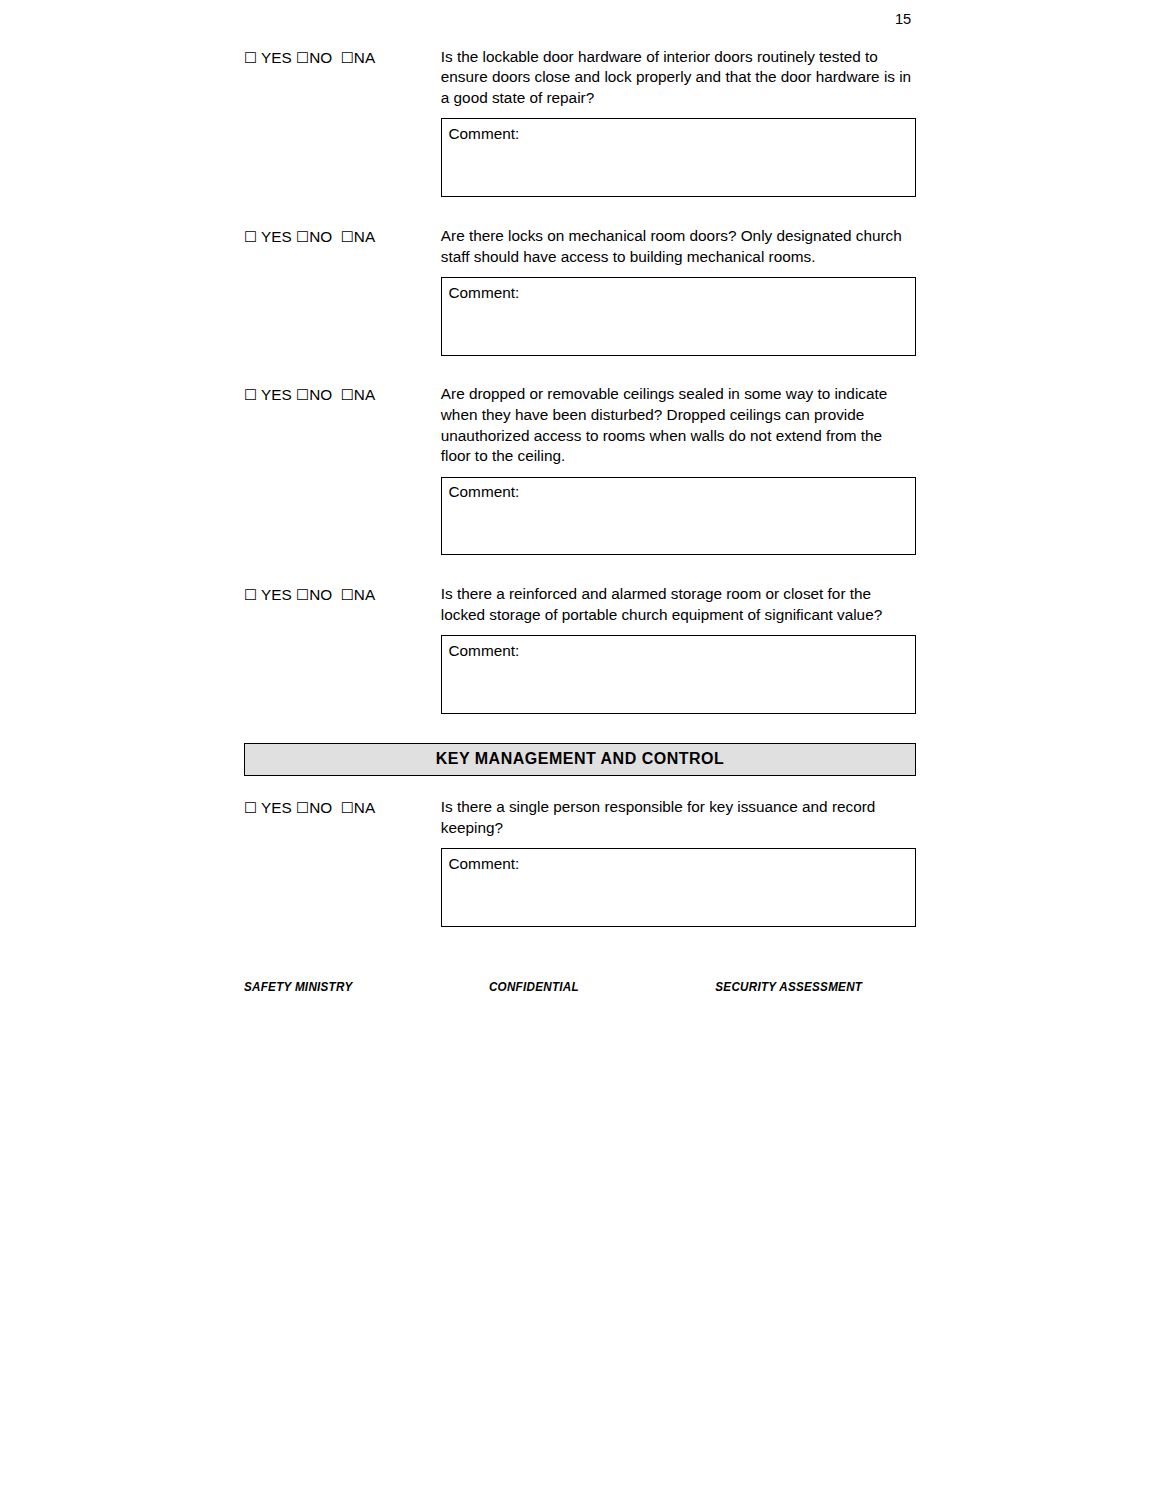15
☐ YES ☐NO ☐NA
Is the lockable door hardware of interior doors routinely tested to ensure doors close and lock properly and that the door hardware is in a good state of repair?
Comment:
☐ YES ☐NO ☐NA
Are there locks on mechanical room doors? Only designated church staff should have access to building mechanical rooms.
Comment:
☐ YES ☐NO ☐NA
Are dropped or removable ceilings sealed in some way to indicate when they have been disturbed? Dropped ceilings can provide unauthorized access to rooms when walls do not extend from the floor to the ceiling.
Comment:
☐ YES ☐NO ☐NA
Is there a reinforced and alarmed storage room or closet for the locked storage of portable church equipment of significant value?
Comment:
KEY MANAGEMENT AND CONTROL
☐ YES ☐NO ☐NA
Is there a single person responsible for key issuance and record keeping?
Comment:
SAFETY MINISTRY CONFIDENTIAL SECURITY ASSESSMENT